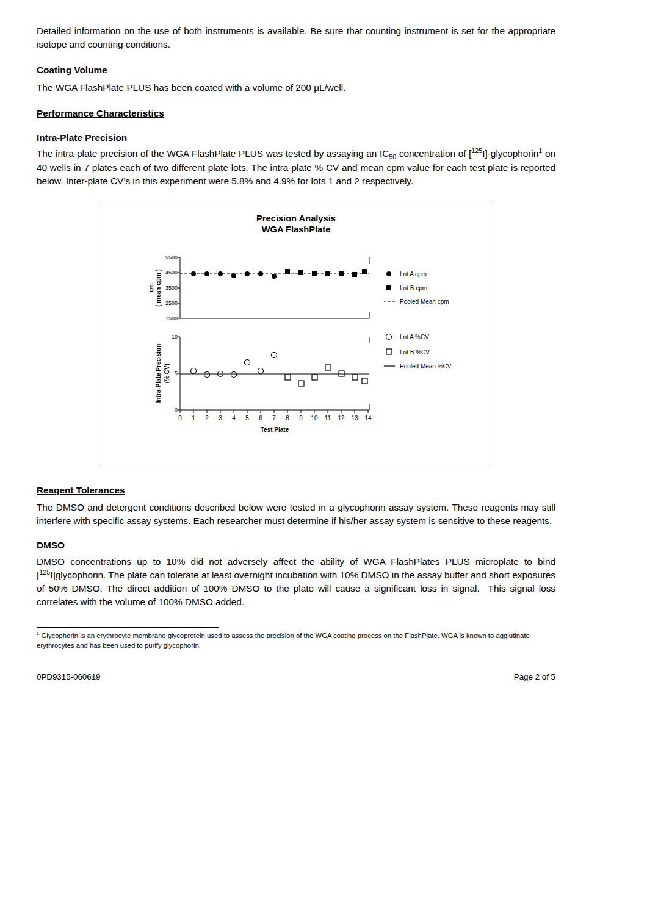Detailed information on the use of both instruments is available. Be sure that counting instrument is set for the appropriate isotope and counting conditions.
Coating Volume
The WGA FlashPlate PLUS has been coated with a volume of 200 µL/well.
Performance Characteristics
Intra-Plate Precision
The intra-plate precision of the WGA FlashPlate PLUS was tested by assaying an IC50 concentration of [125I]-glycophorin1 on 40 wells in 7 plates each of two different plate lots. The intra-plate % CV and mean cpm value for each test plate is reported below. Inter-plate CV’s in this experiment were 5.8% and 4.9% for lots 1 and 2 respectively.
Precision Analysis
WGA FlashPlate
5500 4500 3500 2500 1500 10 5 0 0 1 2 3 4 5 6 7 8 9 10 11 12 13 14 Test Plate ( mean cpm ) 125I Intra-Plate Precision (% CV) Lot A cpm Lot B cpm Pooled Mean cpm Lot A %CV Lot B %CV Pooled Mean %CV
Reagent Tolerances
The DMSO and detergent conditions described below were tested in a glycophorin assay system. These reagents may still interfere with specific assay systems. Each researcher must determine if his/her assay system is sensitive to these reagents.
DMSO
DMSO concentrations up to 10% did not adversely affect the ability of WGA FlashPlates PLUS microplate to bind [125I]glycophorin. The plate can tolerate at least overnight incubation with 10% DMSO in the assay buffer and short exposures of 50% DMSO. The direct addition of 100% DMSO to the plate will cause a significant loss in signal. This signal loss correlates with the volume of 100% DMSO added.
1 Glycophorin is an erythrocyte membrane glycoprotein used to assess the precision of the WGA coating process on the FlashPlate. WGA is known to agglutinate erythrocytes and has been used to purify glycophorin.
0PD9315-060619 Page 2 of 5